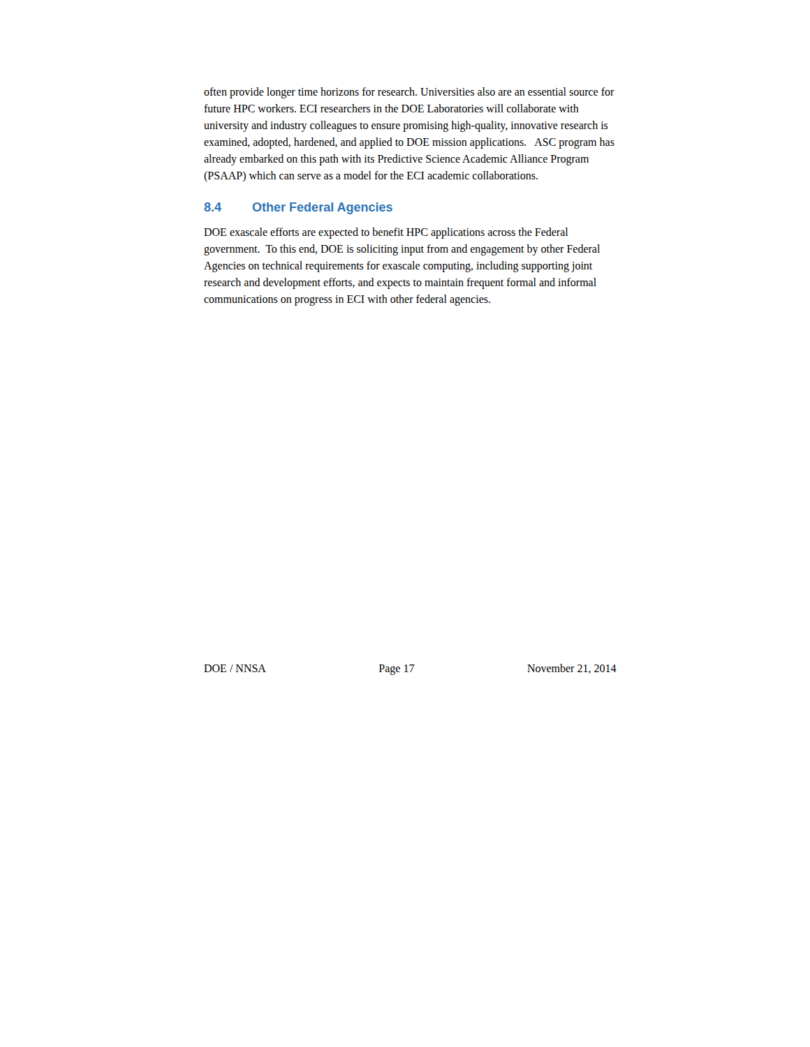often provide longer time horizons for research. Universities also are an essential source for future HPC workers. ECI researchers in the DOE Laboratories will collaborate with university and industry colleagues to ensure promising high-quality, innovative research is examined, adopted, hardened, and applied to DOE mission applications. ASC program has already embarked on this path with its Predictive Science Academic Alliance Program (PSAAP) which can serve as a model for the ECI academic collaborations.
8.4 Other Federal Agencies
DOE exascale efforts are expected to benefit HPC applications across the Federal government. To this end, DOE is soliciting input from and engagement by other Federal Agencies on technical requirements for exascale computing, including supporting joint research and development efforts, and expects to maintain frequent formal and informal communications on progress in ECI with other federal agencies.
DOE / NNSA Page 17 November 21, 2014